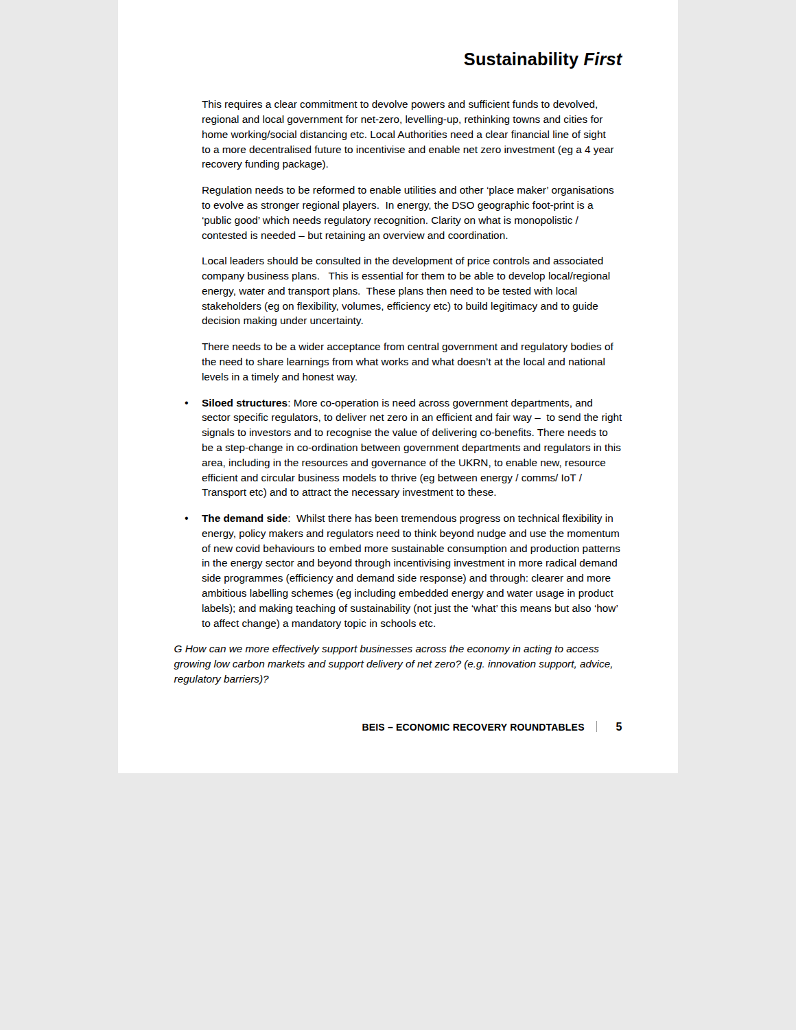Sustainability First
This requires a clear commitment to devolve powers and sufficient funds to devolved, regional and local government for net-zero, levelling-up, rethinking towns and cities for home working/social distancing etc. Local Authorities need a clear financial line of sight to a more decentralised future to incentivise and enable net zero investment (eg a 4 year recovery funding package).
Regulation needs to be reformed to enable utilities and other ‘place maker’ organisations to evolve as stronger regional players. In energy, the DSO geographic foot-print is a ‘public good’ which needs regulatory recognition. Clarity on what is monopolistic / contested is needed – but retaining an overview and coordination.
Local leaders should be consulted in the development of price controls and associated company business plans. This is essential for them to be able to develop local/regional energy, water and transport plans. These plans then need to be tested with local stakeholders (eg on flexibility, volumes, efficiency etc) to build legitimacy and to guide decision making under uncertainty.
There needs to be a wider acceptance from central government and regulatory bodies of the need to share learnings from what works and what doesn’t at the local and national levels in a timely and honest way.
Siloed structures: More co-operation is need across government departments, and sector specific regulators, to deliver net zero in an efficient and fair way – to send the right signals to investors and to recognise the value of delivering co-benefits. There needs to be a step-change in co-ordination between government departments and regulators in this area, including in the resources and governance of the UKRN, to enable new, resource efficient and circular business models to thrive (eg between energy / comms/ IoT / Transport etc) and to attract the necessary investment to these.
The demand side: Whilst there has been tremendous progress on technical flexibility in energy, policy makers and regulators need to think beyond nudge and use the momentum of new covid behaviours to embed more sustainable consumption and production patterns in the energy sector and beyond through incentivising investment in more radical demand side programmes (efficiency and demand side response) and through: clearer and more ambitious labelling schemes (eg including embedded energy and water usage in product labels); and making teaching of sustainability (not just the ‘what’ this means but also ‘how’ to affect change) a mandatory topic in schools etc.
G How can we more effectively support businesses across the economy in acting to access growing low carbon markets and support delivery of net zero? (e.g. innovation support, advice, regulatory barriers)?
BEIS – ECONOMIC RECOVERY ROUNDTABLES 5